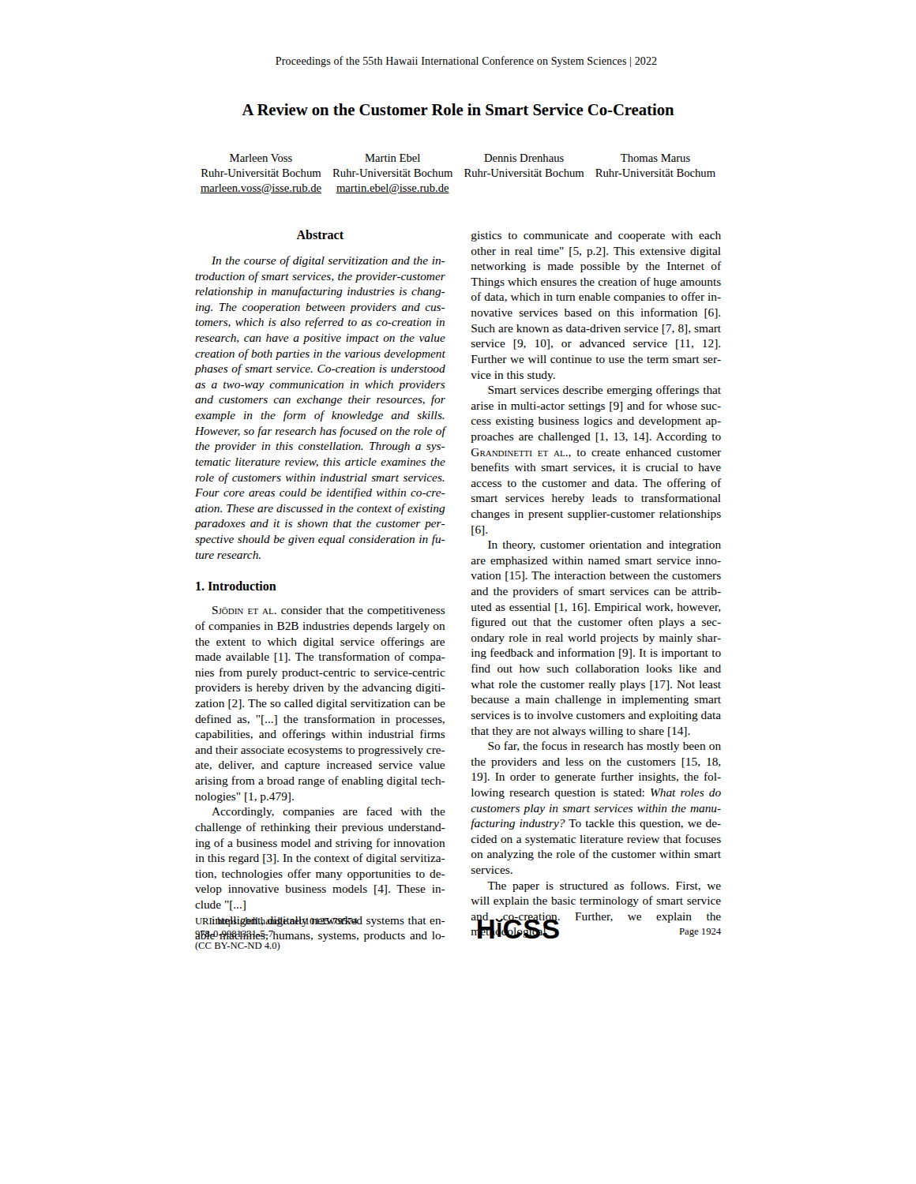Proceedings of the 55th Hawaii International Conference on System Sciences | 2022
A Review on the Customer Role in Smart Service Co-Creation
| Marleen Voss Ruhr-Universität Bochum marleen.voss@isse.rub.de | Martin Ebel Ruhr-Universität Bochum martin.ebel@isse.rub.de | Dennis Drenhaus Ruhr-Universität Bochum | Thomas Marus Ruhr-Universität Bochum |
Abstract
In the course of digital servitization and the introduction of smart services, the provider-customer relationship in manufacturing industries is changing. The cooperation between providers and customers, which is also referred to as co-creation in research, can have a positive impact on the value creation of both parties in the various development phases of smart service. Co-creation is understood as a two-way communication in which providers and customers can exchange their resources, for example in the form of knowledge and skills. However, so far research has focused on the role of the provider in this constellation. Through a systematic literature review, this article examines the role of customers within industrial smart services. Four core areas could be identified within co-creation. These are discussed in the context of existing paradoxes and it is shown that the customer perspective should be given equal consideration in future research.
1. Introduction
Sjödin et al. consider that the competitiveness of companies in B2B industries depends largely on the extent to which digital service offerings are made available [1]. The transformation of companies from purely product-centric to service-centric providers is hereby driven by the advancing digitization [2]. The so called digital servitization can be defined as, "[...] the transformation in processes, capabilities, and offerings within industrial firms and their associate ecosystems to progressively create, deliver, and capture increased service value arising from a broad range of enabling digital technologies" [1, p.479].
Accordingly, companies are faced with the challenge of rethinking their previous understanding of a business model and striving for innovation in this regard [3]. In the context of digital servitization, technologies offer many opportunities to develop innovative business models [4]. These include "[...]
intelligent, digitally networked systems that enable machines, humans, systems, products and logistics to communicate and cooperate with each other in real time" [5, p.2]. This extensive digital networking is made possible by the Internet of Things which ensures the creation of huge amounts of data, which in turn enable companies to offer innovative services based on this information [6]. Such are known as data-driven service [7, 8], smart service [9, 10], or advanced service [11, 12]. Further we will continue to use the term smart service in this study.
Smart services describe emerging offerings that arise in multi-actor settings [9] and for whose success existing business logics and development approaches are challenged [1, 13, 14]. According to Grandinetti et al., to create enhanced customer benefits with smart services, it is crucial to have access to the customer and data. The offering of smart services hereby leads to transformational changes in present supplier-customer relationships [6].
In theory, customer orientation and integration are emphasized within named smart service innovation [15]. The interaction between the customers and the providers of smart services can be attributed as essential [1, 16]. Empirical work, however, figured out that the customer often plays a secondary role in real world projects by mainly sharing feedback and information [9]. It is important to find out how such collaboration looks like and what role the customer really plays [17]. Not least because a main challenge in implementing smart services is to involve customers and exploiting data that they are not always willing to share [14].
So far, the focus in research has mostly been on the providers and less on the customers [15, 18, 19]. In order to generate further insights, the following research question is stated: What roles do customers play in smart services within the manufacturing industry? To tackle this question, we decided on a systematic literature review that focuses on analyzing the role of the customer within smart services.
The paper is structured as follows. First, we will explain the basic terminology of smart service and co-creation. Further, we explain the methodological
URI: https://hdl.handle.net/10125/79574
978-0-9981331-5-7
(CC BY-NC-ND 4.0)
Page 1924
HĬCSS